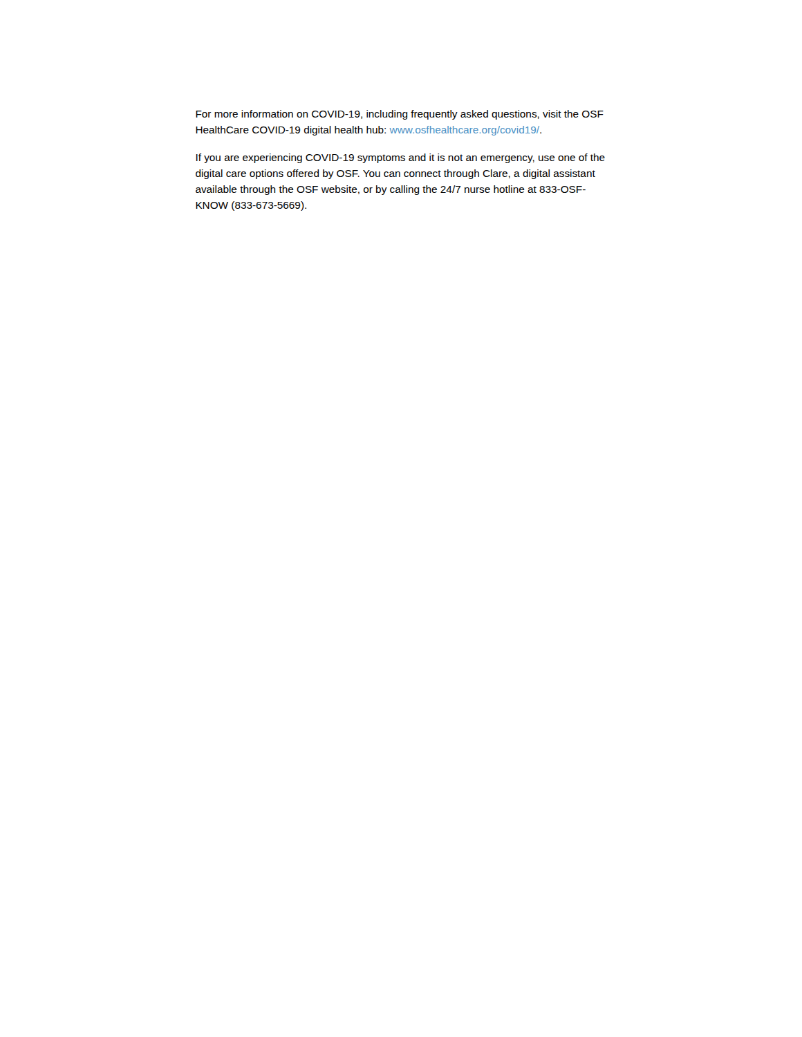For more information on COVID-19, including frequently asked questions, visit the OSF HealthCare COVID-19 digital health hub: www.osfhealthcare.org/covid19/.
If you are experiencing COVID-19 symptoms and it is not an emergency, use one of the digital care options offered by OSF. You can connect through Clare, a digital assistant available through the OSF website, or by calling the 24/7 nurse hotline at 833-OSF-KNOW (833-673-5669).